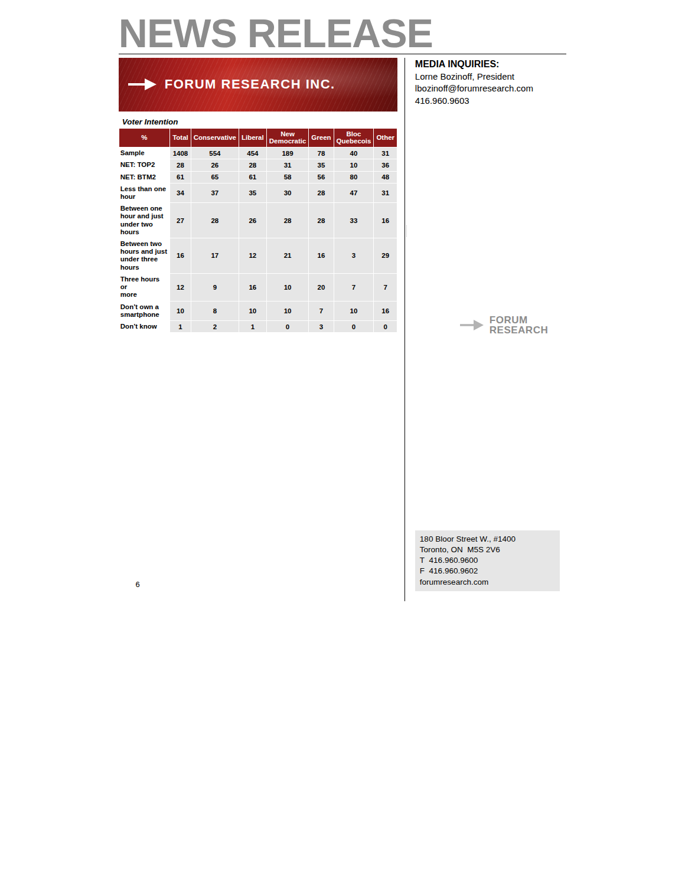NEWS RELEASE
FORUM RESEARCH INC.
Voter Intention
| % | Total | Conservative | Liberal | New Democratic | Green | Bloc Quebecois | Other |
| --- | --- | --- | --- | --- | --- | --- | --- |
| Sample | 1408 | 554 | 454 | 189 | 78 | 40 | 31 |
| NET: TOP2 | 28 | 26 | 28 | 31 | 35 | 10 | 36 |
| NET: BTM2 | 61 | 65 | 61 | 58 | 56 | 80 | 48 |
| Less than one hour | 34 | 37 | 35 | 30 | 28 | 47 | 31 |
| Between one hour and just under two hours | 27 | 28 | 26 | 28 | 28 | 33 | 16 |
| Between two hours and just under three hours | 16 | 17 | 12 | 21 | 16 | 3 | 29 |
| Three hours or more | 12 | 9 | 16 | 10 | 20 | 7 | 7 |
| Don’t own a smartphone | 10 | 8 | 10 | 10 | 7 | 10 | 16 |
| Don’t know | 1 | 2 | 1 | 0 | 3 | 0 | 0 |
6
MEDIA INQUIRIES:
Lorne Bozinoff, President
lbozinoff@forumresearch.com
416.960.9603
FORUM RESEARCH
180 Bloor Street W., #1400
Toronto, ON M5S 2V6
T 416.960.9600
F 416.960.9602
forumresearch.com